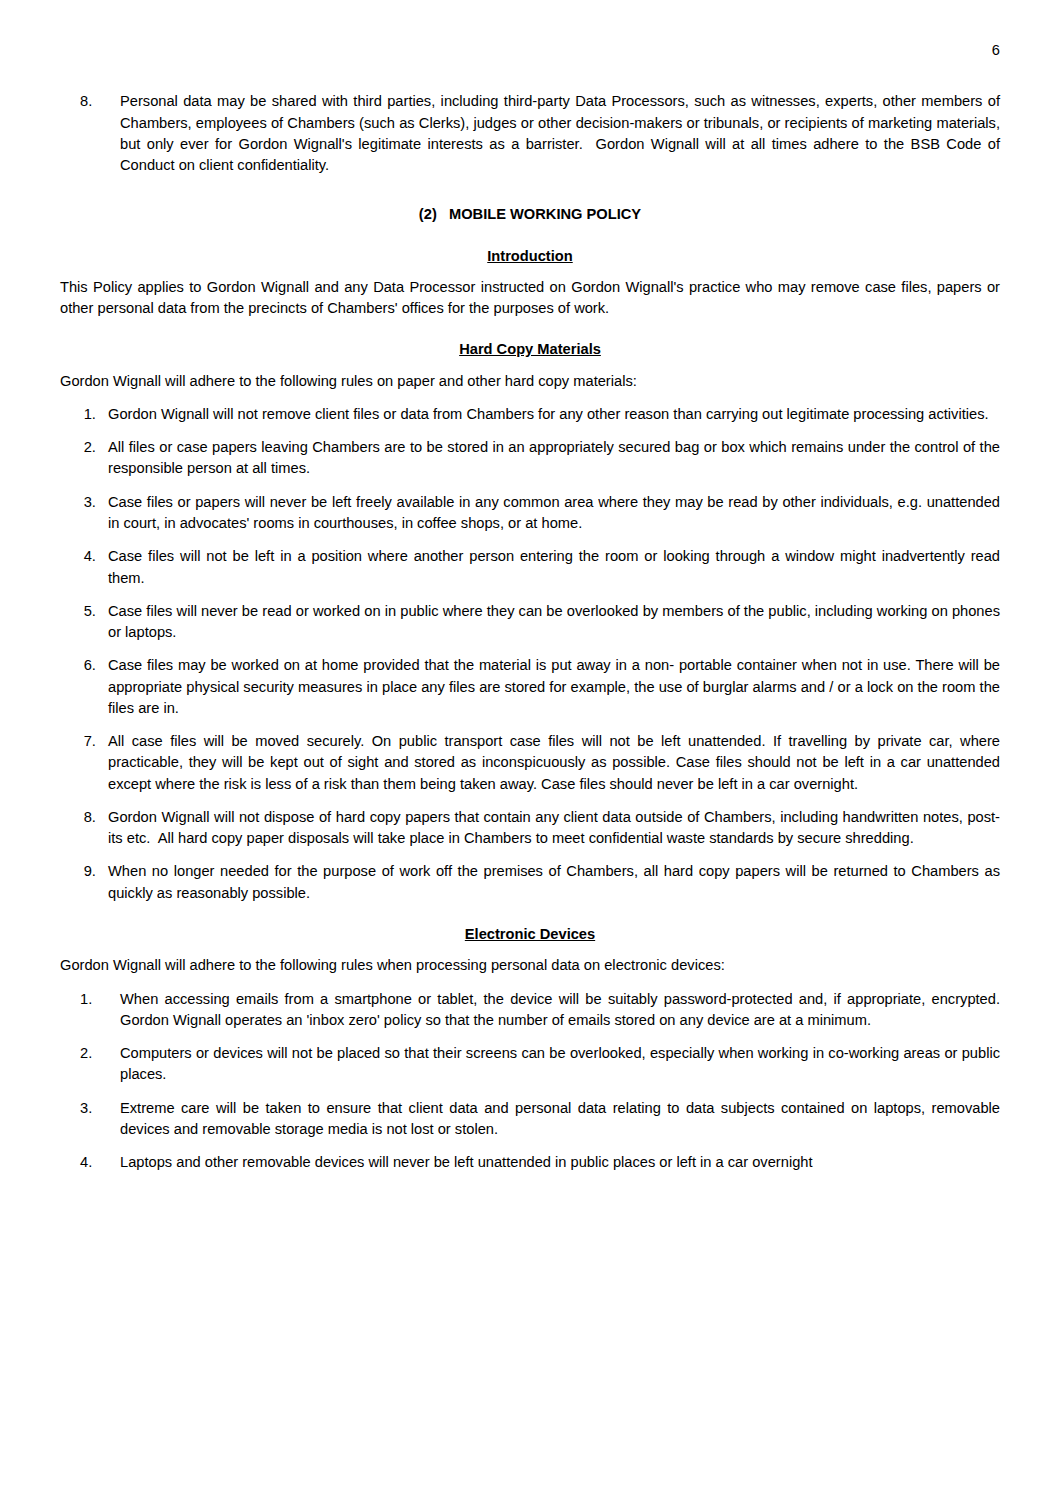6
8.
Personal data may be shared with third parties, including third-party Data Processors, such as witnesses, experts, other members of Chambers, employees of Chambers (such as Clerks), judges or other decision-makers or tribunals, or recipients of marketing materials, but only ever for Gordon Wignall's legitimate interests as a barrister. Gordon Wignall will at all times adhere to the BSB Code of Conduct on client confidentiality.
(2) MOBILE WORKING POLICY
Introduction
This Policy applies to Gordon Wignall and any Data Processor instructed on Gordon Wignall's practice who may remove case files, papers or other personal data from the precincts of Chambers' offices for the purposes of work.
Hard Copy Materials
Gordon Wignall will adhere to the following rules on paper and other hard copy materials:
Gordon Wignall will not remove client files or data from Chambers for any other reason than carrying out legitimate processing activities.
All files or case papers leaving Chambers are to be stored in an appropriately secured bag or box which remains under the control of the responsible person at all times.
Case files or papers will never be left freely available in any common area where they may be read by other individuals, e.g. unattended in court, in advocates' rooms in courthouses, in coffee shops, or at home.
Case files will not be left in a position where another person entering the room or looking through a window might inadvertently read them.
Case files will never be read or worked on in public where they can be overlooked by members of the public, including working on phones or laptops.
Case files may be worked on at home provided that the material is put away in a non- portable container when not in use. There will be appropriate physical security measures in place any files are stored for example, the use of burglar alarms and / or a lock on the room the files are in.
All case files will be moved securely. On public transport case files will not be left unattended. If travelling by private car, where practicable, they will be kept out of sight and stored as inconspicuously as possible. Case files should not be left in a car unattended except where the risk is less of a risk than them being taken away. Case files should never be left in a car overnight.
Gordon Wignall will not dispose of hard copy papers that contain any client data outside of Chambers, including handwritten notes, post-its etc. All hard copy paper disposals will take place in Chambers to meet confidential waste standards by secure shredding.
When no longer needed for the purpose of work off the premises of Chambers, all hard copy papers will be returned to Chambers as quickly as reasonably possible.
Electronic Devices
Gordon Wignall will adhere to the following rules when processing personal data on electronic devices:
1.
When accessing emails from a smartphone or tablet, the device will be suitably password-protected and, if appropriate, encrypted. Gordon Wignall operates an 'inbox zero' policy so that the number of emails stored on any device are at a minimum.
2.
Computers or devices will not be placed so that their screens can be overlooked, especially when working in co-working areas or public places.
3.
Extreme care will be taken to ensure that client data and personal data relating to data subjects contained on laptops, removable devices and removable storage media is not lost or stolen.
4.
Laptops and other removable devices will never be left unattended in public places or left in a car overnight